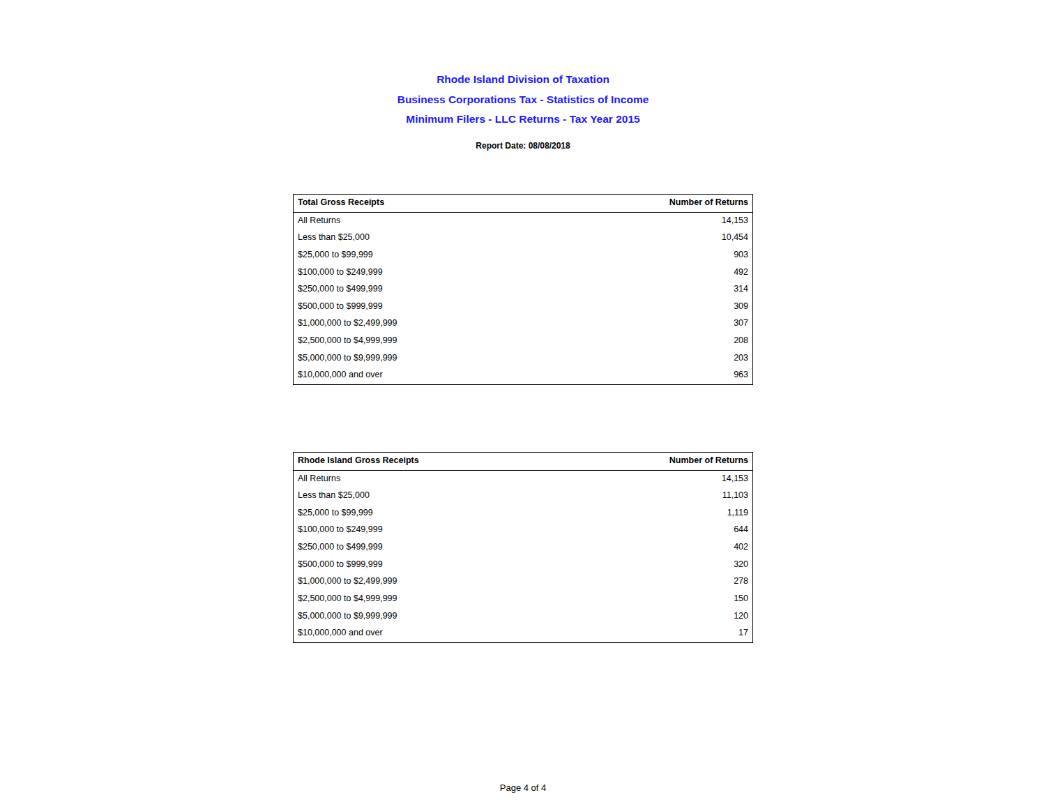Rhode Island Division of Taxation
Business Corporations Tax - Statistics of Income
Minimum Filers - LLC Returns - Tax Year 2015
Report Date: 08/08/2018
| Total Gross Receipts | Number of Returns |
| --- | --- |
| All Returns | 14,153 |
| Less than $25,000 | 10,454 |
| $25,000 to $99,999 | 903 |
| $100,000 to $249,999 | 492 |
| $250,000 to $499,999 | 314 |
| $500,000 to $999,999 | 309 |
| $1,000,000 to $2,499,999 | 307 |
| $2,500,000 to $4,999,999 | 208 |
| $5,000,000 to $9,999,999 | 203 |
| $10,000,000 and over | 963 |
| Rhode Island Gross Receipts | Number of Returns |
| --- | --- |
| All Returns | 14,153 |
| Less than $25,000 | 11,103 |
| $25,000 to $99,999 | 1,119 |
| $100,000 to $249,999 | 644 |
| $250,000 to $499,999 | 402 |
| $500,000 to $999,999 | 320 |
| $1,000,000 to $2,499,999 | 278 |
| $2,500,000 to $4,999,999 | 150 |
| $5,000,000 to $9,999,999 | 120 |
| $10,000,000 and over | 17 |
Page 4 of 4